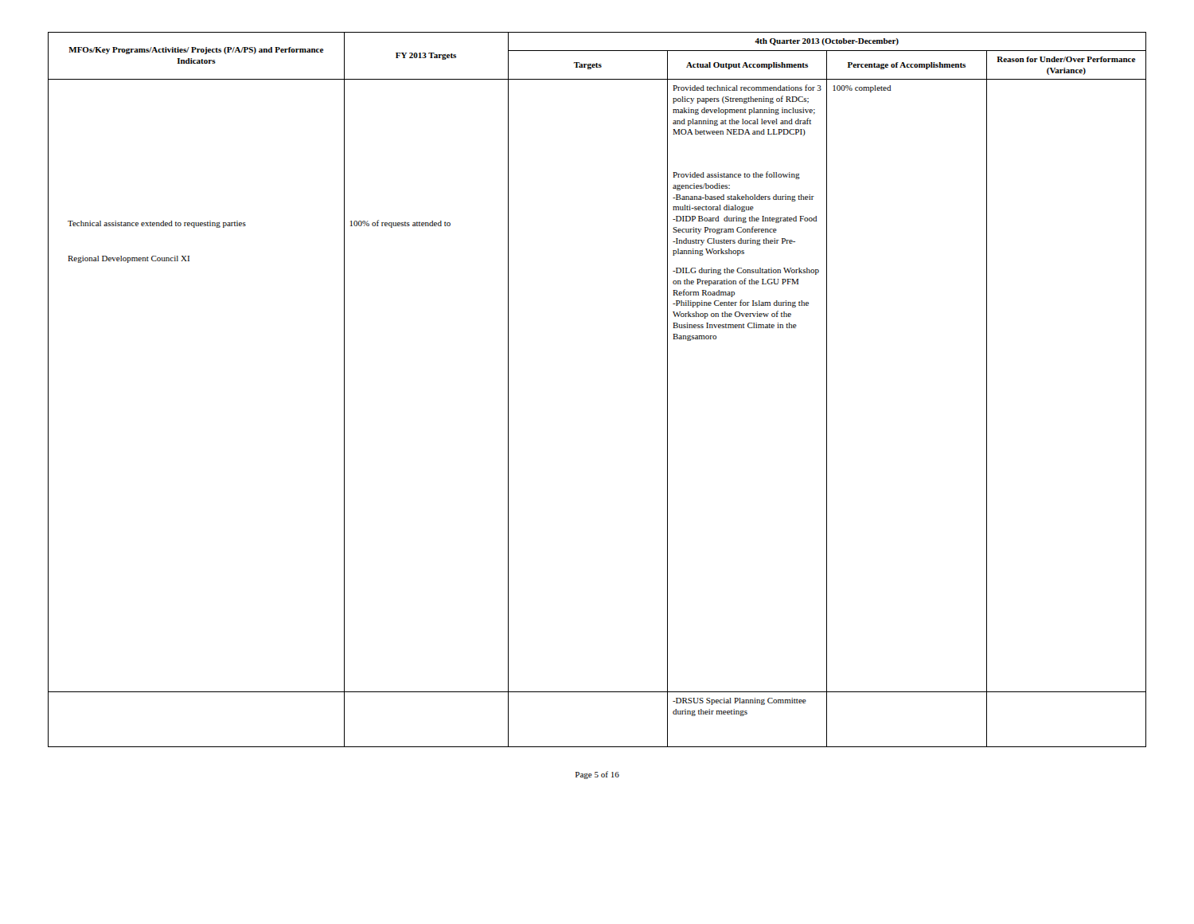| MFOs/Key Programs/Activities/ Projects (P/A/PS) and Performance Indicators | FY 2013 Targets | 4th Quarter 2013 (October-December) |
| --- | --- | --- |
| Targets | Actual Output Accomplishments | Percentage of Accomplishments | Reason for Under/Over Performance (Variance) |
| Technical assistance extended to requesting parties Regional Development Council XI | 100% of requests attended to | | Provided technical recommendations for 3 policy papers (Strengthening of RDCs; making development planning inclusive; and planning at the local level and draft MOA between NEDA and LLPDCPI) Provided assistance to the following agencies/bodies: -Banana-based stakeholders during their multi-sectoral dialogue -DIDP Board during the Integrated Food Security Program Conference -Industry Clusters during their Pre-planning Workshops -DILG during the Consultation Workshop on the Preparation of the LGU PFM Reform Roadmap -Philippine Center for Islam during the Workshop on the Overview of the Business Investment Climate in the Bangsamoro | 100% completed | |
| | | | -DRSUS Special Planning Committee during their meetings | | |
Page 5 of 16